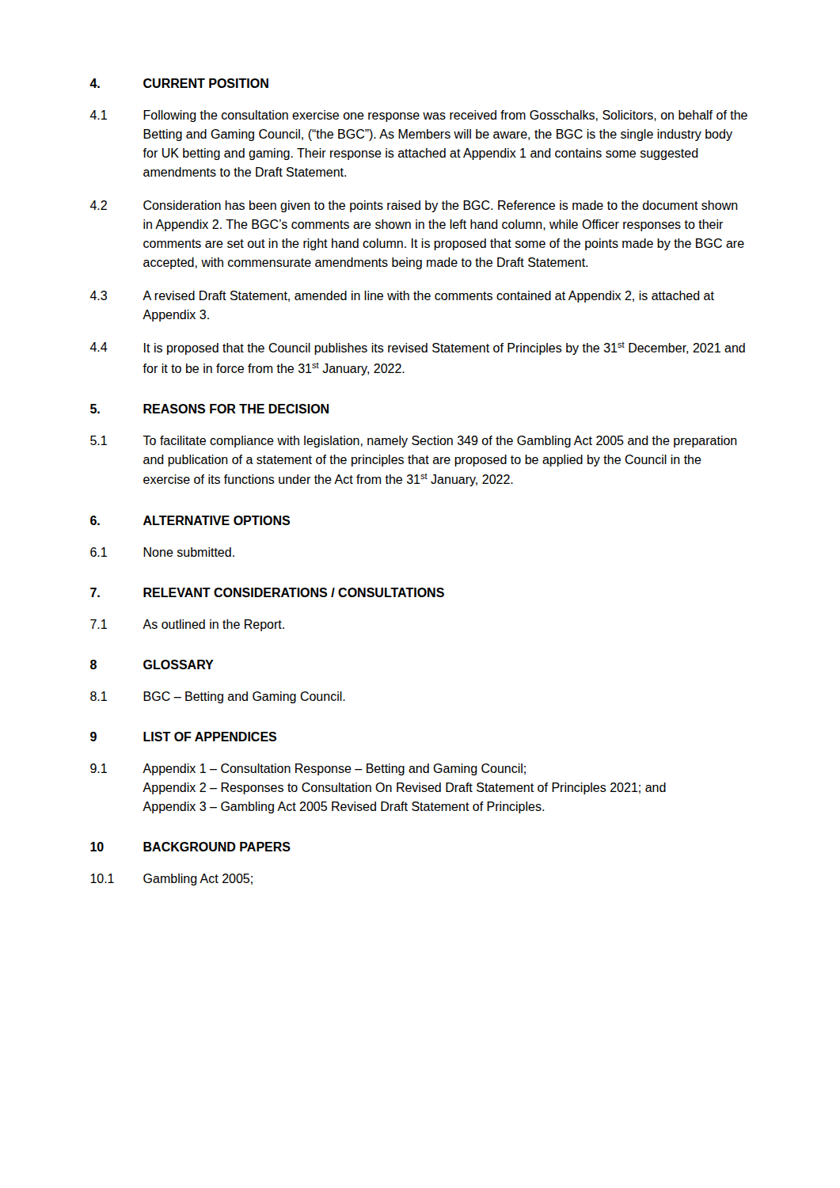4.
Current Position
4.1
Following the consultation exercise one response was received from Gosschalks, Solicitors, on behalf of the Betting and Gaming Council, (“the BGC”). As Members will be aware, the BGC is the single industry body for UK betting and gaming. Their response is attached at Appendix 1 and contains some suggested amendments to the Draft Statement.
4.2
Consideration has been given to the points raised by the BGC. Reference is made to the document shown in Appendix 2. The BGC’s comments are shown in the left hand column, while Officer responses to their comments are set out in the right hand column. It is proposed that some of the points made by the BGC are accepted, with commensurate amendments being made to the Draft Statement.
4.3
A revised Draft Statement, amended in line with the comments contained at Appendix 2, is attached at Appendix 3.
4.4
It is proposed that the Council publishes its revised Statement of Principles by the 31st December, 2021 and for it to be in force from the 31st January, 2022.
5.
Reasons for the Decision
5.1
To facilitate compliance with legislation, namely Section 349 of the Gambling Act 2005 and the preparation and publication of a statement of the principles that are proposed to be applied by the Council in the exercise of its functions under the Act from the 31st January, 2022.
6.
Alternative Options
6.1
None submitted.
7.
Relevant Considerations / Consultations
7.1
As outlined in the Report.
8
Glossary
8.1
BGC – Betting and Gaming Council.
9
List of Appendices
9.1
Appendix 1 – Consultation Response – Betting and Gaming Council;
Appendix 2 – Responses to Consultation On Revised Draft Statement of Principles 2021; and
Appendix 3 – Gambling Act 2005 Revised Draft Statement of Principles.
10
Background Papers
10.1
Gambling Act 2005;